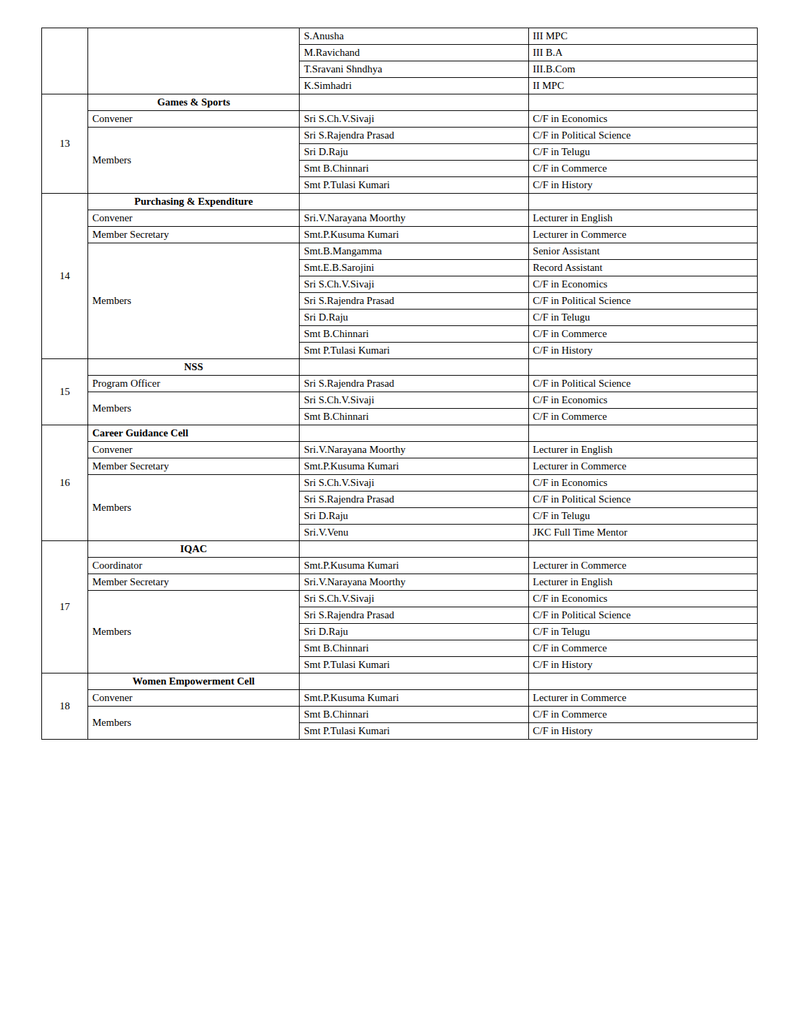| | | S.Anusha | III MPC |
| M.Ravichand | III B.A |
| T.Sravani Shndhya | III.B.Com |
| K.Simhadri | II MPC |
| 13 | Games & Sports | | |
| Convener | Sri S.Ch.V.Sivaji | C/F in Economics |
| Members | Sri S.Rajendra Prasad | C/F in Political Science |
| Sri D.Raju | C/F in Telugu |
| Smt B.Chinnari | C/F in Commerce |
| Smt P.Tulasi Kumari | C/F in History |
| 14 | Purchasing & Expenditure | | |
| Convener | Sri.V.Narayana Moorthy | Lecturer in English |
| Member Secretary | Smt.P.Kusuma Kumari | Lecturer in Commerce |
| Members | Smt.B.Mangamma | Senior Assistant |
| Smt.E.B.Sarojini | Record Assistant |
| Sri S.Ch.V.Sivaji | C/F in Economics |
| Sri S.Rajendra Prasad | C/F in Political Science |
| Sri D.Raju | C/F in Telugu |
| Smt B.Chinnari | C/F in Commerce |
| Smt P.Tulasi Kumari | C/F in History |
| 15 | NSS | | |
| Program Officer | Sri S.Rajendra Prasad | C/F in Political Science |
| Members | Sri S.Ch.V.Sivaji | C/F in Economics |
| Smt B.Chinnari | C/F in Commerce |
| 16 | Career Guidance Cell | | |
| Convener | Sri.V.Narayana Moorthy | Lecturer in English |
| Member Secretary | Smt.P.Kusuma Kumari | Lecturer in Commerce |
| Members | Sri S.Ch.V.Sivaji | C/F in Economics |
| Sri S.Rajendra Prasad | C/F in Political Science |
| Sri D.Raju | C/F in Telugu |
| Sri.V.Venu | JKC Full Time Mentor |
| 17 | IQAC | | |
| Coordinator | Smt.P.Kusuma Kumari | Lecturer in Commerce |
| Member Secretary | Sri.V.Narayana Moorthy | Lecturer in English |
| Members | Sri S.Ch.V.Sivaji | C/F in Economics |
| Sri S.Rajendra Prasad | C/F in Political Science |
| Sri D.Raju | C/F in Telugu |
| Smt B.Chinnari | C/F in Commerce |
| Smt P.Tulasi Kumari | C/F in History |
| 18 | Women Empowerment Cell | | |
| Convener | Smt.P.Kusuma Kumari | Lecturer in Commerce |
| Members | Smt B.Chinnari | C/F in Commerce |
| Smt P.Tulasi Kumari | C/F in History |